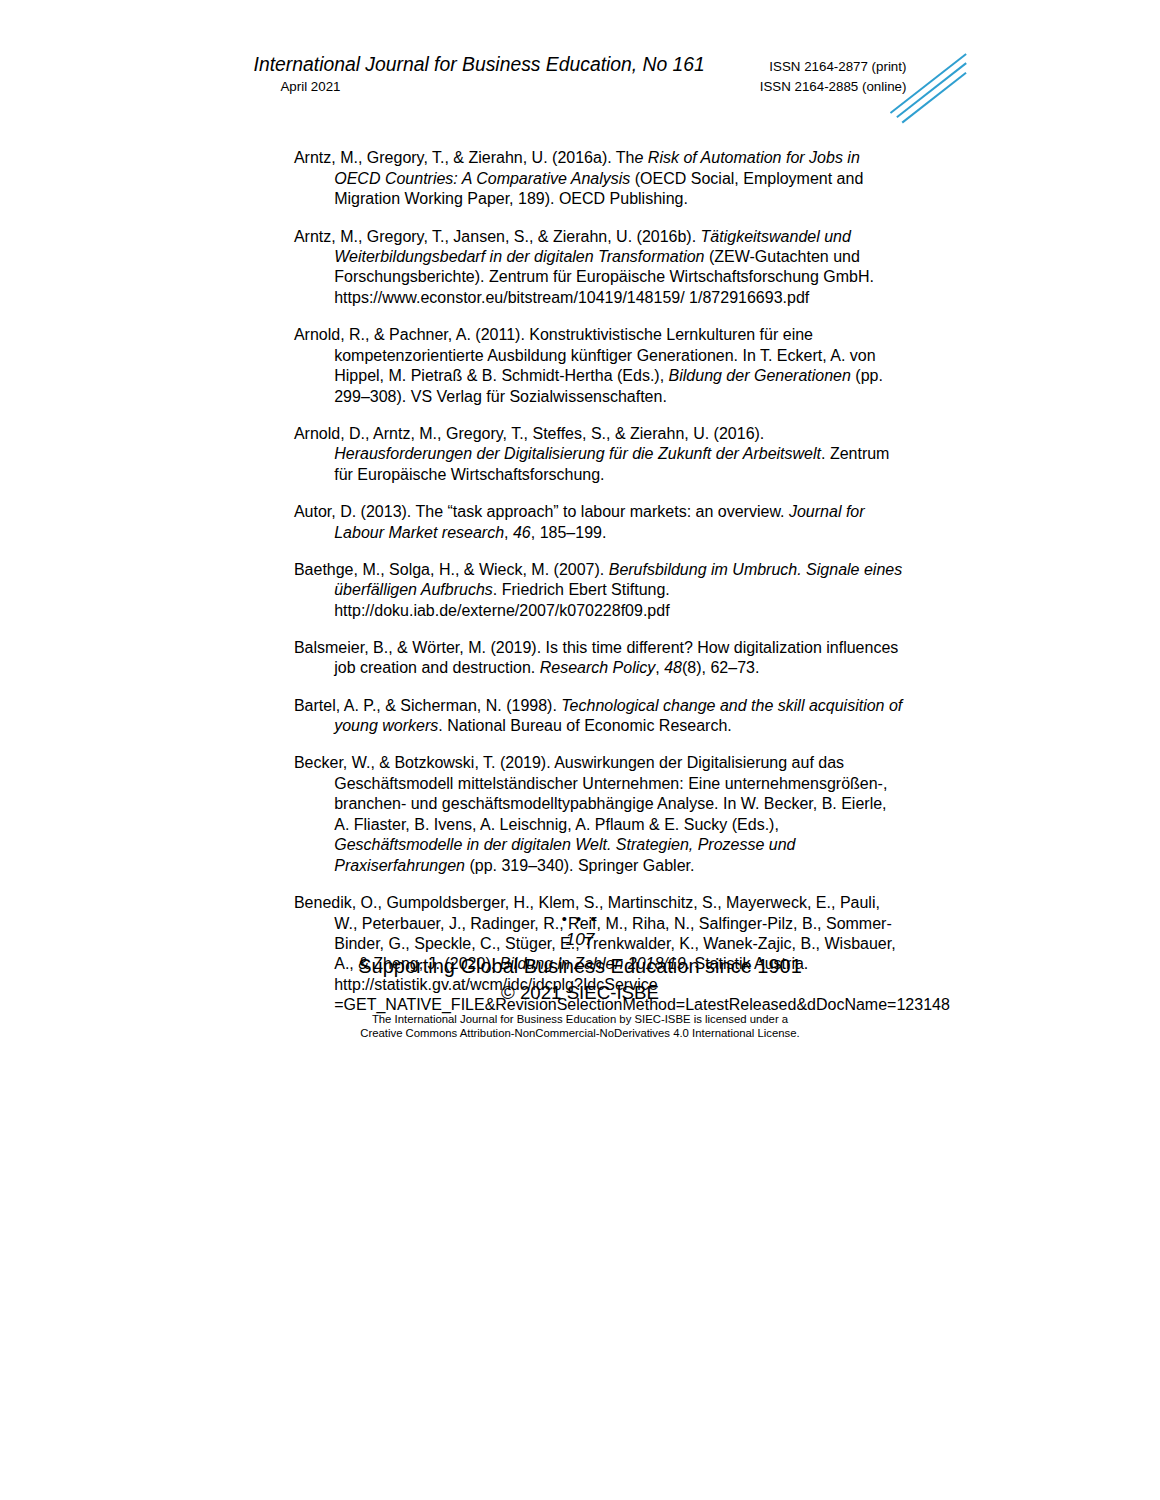International Journal for Business Education, No 161
ISSN 2164-2877 (print)
April 2021
ISSN 2164-2885 (online)
Arntz, M., Gregory, T., & Zierahn, U. (2016a). The Risk of Automation for Jobs in OECD Countries: A Comparative Analysis (OECD Social, Employment and Migration Working Paper, 189). OECD Publishing.
Arntz, M., Gregory, T., Jansen, S., & Zierahn, U. (2016b). Tätigkeitswandel und Weiterbildungsbedarf in der digitalen Transformation (ZEW-Gutachten und Forschungsberichte). Zentrum für Europäische Wirtschaftsforschung GmbH. https://www.econstor.eu/bitstream/10419/148159/ 1/872916693.pdf
Arnold, R., & Pachner, A. (2011). Konstruktivistische Lernkulturen für eine kompetenzorientierte Ausbildung künftiger Generationen. In T. Eckert, A. von Hippel, M. Pietraß & B. Schmidt-Hertha (Eds.), Bildung der Generationen (pp. 299–308). VS Verlag für Sozialwissenschaften.
Arnold, D., Arntz, M., Gregory, T., Steffes, S., & Zierahn, U. (2016). Herausforderungen der Digitalisierung für die Zukunft der Arbeitswelt. Zentrum für Europäische Wirtschaftsforschung.
Autor, D. (2013). The “task approach” to labour markets: an overview. Journal for Labour Market research, 46, 185–199.
Baethge, M., Solga, H., & Wieck, M. (2007). Berufsbildung im Umbruch. Signale eines überfälligen Aufbruchs. Friedrich Ebert Stiftung. http://doku.iab.de/externe/2007/k070228f09.pdf
Balsmeier, B., & Wörter, M. (2019). Is this time different? How digitalization influences job creation and destruction. Research Policy, 48(8), 62–73.
Bartel, A. P., & Sicherman, N. (1998). Technological change and the skill acquisition of young workers. National Bureau of Economic Research.
Becker, W., & Botzkowski, T. (2019). Auswirkungen der Digitalisierung auf das Geschäftsmodell mittelständischer Unternehmen: Eine unternehmensgrößen-, branchen- und geschäftsmodelltypabhängige Analyse. In W. Becker, B. Eierle, A. Fliaster, B. Ivens, A. Leischnig, A. Pflaum & E. Sucky (Eds.), Geschäftsmodelle in der digitalen Welt. Strategien, Prozesse und Praxiserfahrungen (pp. 319–340). Springer Gabler.
Benedik, O., Gumpoldsberger, H., Klem, S., Martinschitz, S., Mayerweck, E., Pauli, W., Peterbauer, J., Radinger, R., Reif, M., Riha, N., Salfinger-Pilz, B., Sommer-Binder, G., Speckle, C., Stüger, E., Trenkwalder, K., Wanek-Zajic, B., Wisbauer, A., & Zheng, J. (2020). Bildung in Zahlen 2018/19. Statistik Austria. http://statistik.gv.at/wcm/idc/idcplg?IdcService =GET_NATIVE_FILE&RevisionSelectionMethod=LatestReleased&dDocName=123148
• • •
107
Supporting Global Business Education since 1901
© 2021 SIEC-ISBE
The International Journal for Business Education by SIEC-ISBE is licensed under a
Creative Commons Attribution-NonCommercial-NoDerivatives 4.0 International License.